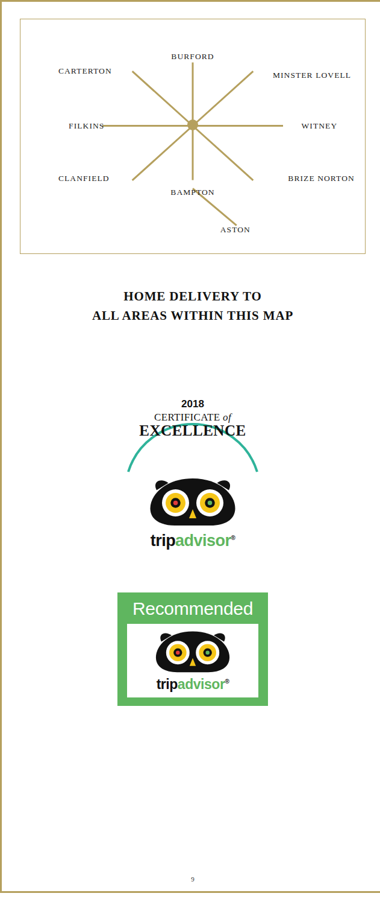BURFORD
CARTERTON
MINSTER LOVELL
FILKINS
WITNEY
CLANFIELD
BRIZE NORTON
BAMPTON
ASTON
HOME DELIVERY TO
ALL AREAS WITHIN THIS MAP
2018
CERTIFICATE of
EXCELLENCE
trip advisor®
Recommended
trip advisor®
9